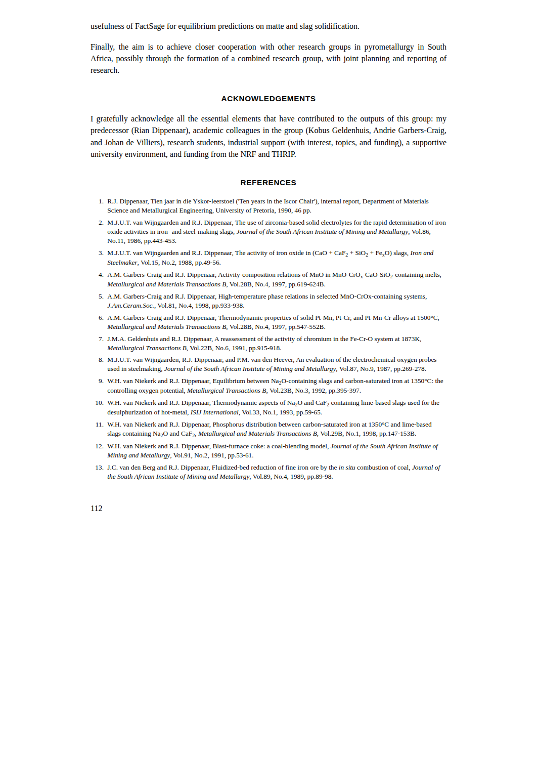usefulness of FactSage for equilibrium predictions on matte and slag solidification.
Finally, the aim is to achieve closer cooperation with other research groups in pyrometallurgy in South Africa, possibly through the formation of a combined research group, with joint planning and reporting of research.
ACKNOWLEDGEMENTS
I gratefully acknowledge all the essential elements that have contributed to the outputs of this group: my predecessor (Rian Dippenaar), academic colleagues in the group (Kobus Geldenhuis, Andrie Garbers-Craig, and Johan de Villiers), research students, industrial support (with interest, topics, and funding), a supportive university environment, and funding from the NRF and THRIP.
REFERENCES
R.J. Dippenaar, Tien jaar in die Yskor-leerstoel ('Ten years in the Iscor Chair'), internal report, Department of Materials Science and Metallurgical Engineering, University of Pretoria, 1990, 46 pp.
M.J.U.T. van Wijngaarden and R.J. Dippenaar, The use of zirconia-based solid electrolytes for the rapid determination of iron oxide activities in iron- and steel-making slags, Journal of the South African Institute of Mining and Metallurgy, Vol.86, No.11, 1986, pp.443-453.
M.J.U.T. van Wijngaarden and R.J. Dippenaar, The activity of iron oxide in (CaO + CaF2 + SiO2 + FexO) slags, Iron and Steelmaker, Vol.15, No.2, 1988, pp.49-56.
A.M. Garbers-Craig and R.J. Dippenaar, Activity-composition relations of MnO in MnO-CrOx-CaO-SiO2-containing melts, Metallurgical and Materials Transactions B, Vol.28B, No.4, 1997, pp.619-624B.
A.M. Garbers-Craig and R.J. Dippenaar, High-temperature phase relations in selected MnO-CrOx-containing systems, J.Am.Ceram.Soc., Vol.81, No.4, 1998, pp.933-938.
A.M. Garbers-Craig and R.J. Dippenaar, Thermodynamic properties of solid Pt-Mn, Pt-Cr, and Pt-Mn-Cr alloys at 1500°C, Metallurgical and Materials Transactions B, Vol.28B, No.4, 1997, pp.547-552B.
J.M.A. Geldenhuis and R.J. Dippenaar, A reassessment of the activity of chromium in the Fe-Cr-O system at 1873K, Metallurgical Transactions B, Vol.22B, No.6, 1991, pp.915-918.
M.J.U.T. van Wijngaarden, R.J. Dippenaar, and P.M. van den Heever, An evaluation of the electrochemical oxygen probes used in steelmaking, Journal of the South African Institute of Mining and Metallurgy, Vol.87, No.9, 1987, pp.269-278.
W.H. van Niekerk and R.J. Dippenaar, Equilibrium between Na2O-containing slags and carbon-saturated iron at 1350°C: the controlling oxygen potential, Metallurgical Transactions B, Vol.23B, No.3, 1992, pp.395-397.
W.H. van Niekerk and R.J. Dippenaar, Thermodynamic aspects of Na2O and CaF2 containing lime-based slags used for the desulphurization of hot-metal, ISIJ International, Vol.33, No.1, 1993, pp.59-65.
W.H. van Niekerk and R.J. Dippenaar, Phosphorus distribution between carbon-saturated iron at 1350°C and lime-based slags containing Na2O and CaF2, Metallurgical and Materials Transactions B, Vol.29B, No.1, 1998, pp.147-153B.
W.H. van Niekerk and R.J. Dippenaar, Blast-furnace coke: a coal-blending model, Journal of the South African Institute of Mining and Metallurgy, Vol.91, No.2, 1991, pp.53-61.
J.C. van den Berg and R.J. Dippenaar, Fluidized-bed reduction of fine iron ore by the in situ combustion of coal, Journal of the South African Institute of Mining and Metallurgy, Vol.89, No.4, 1989, pp.89-98.
112